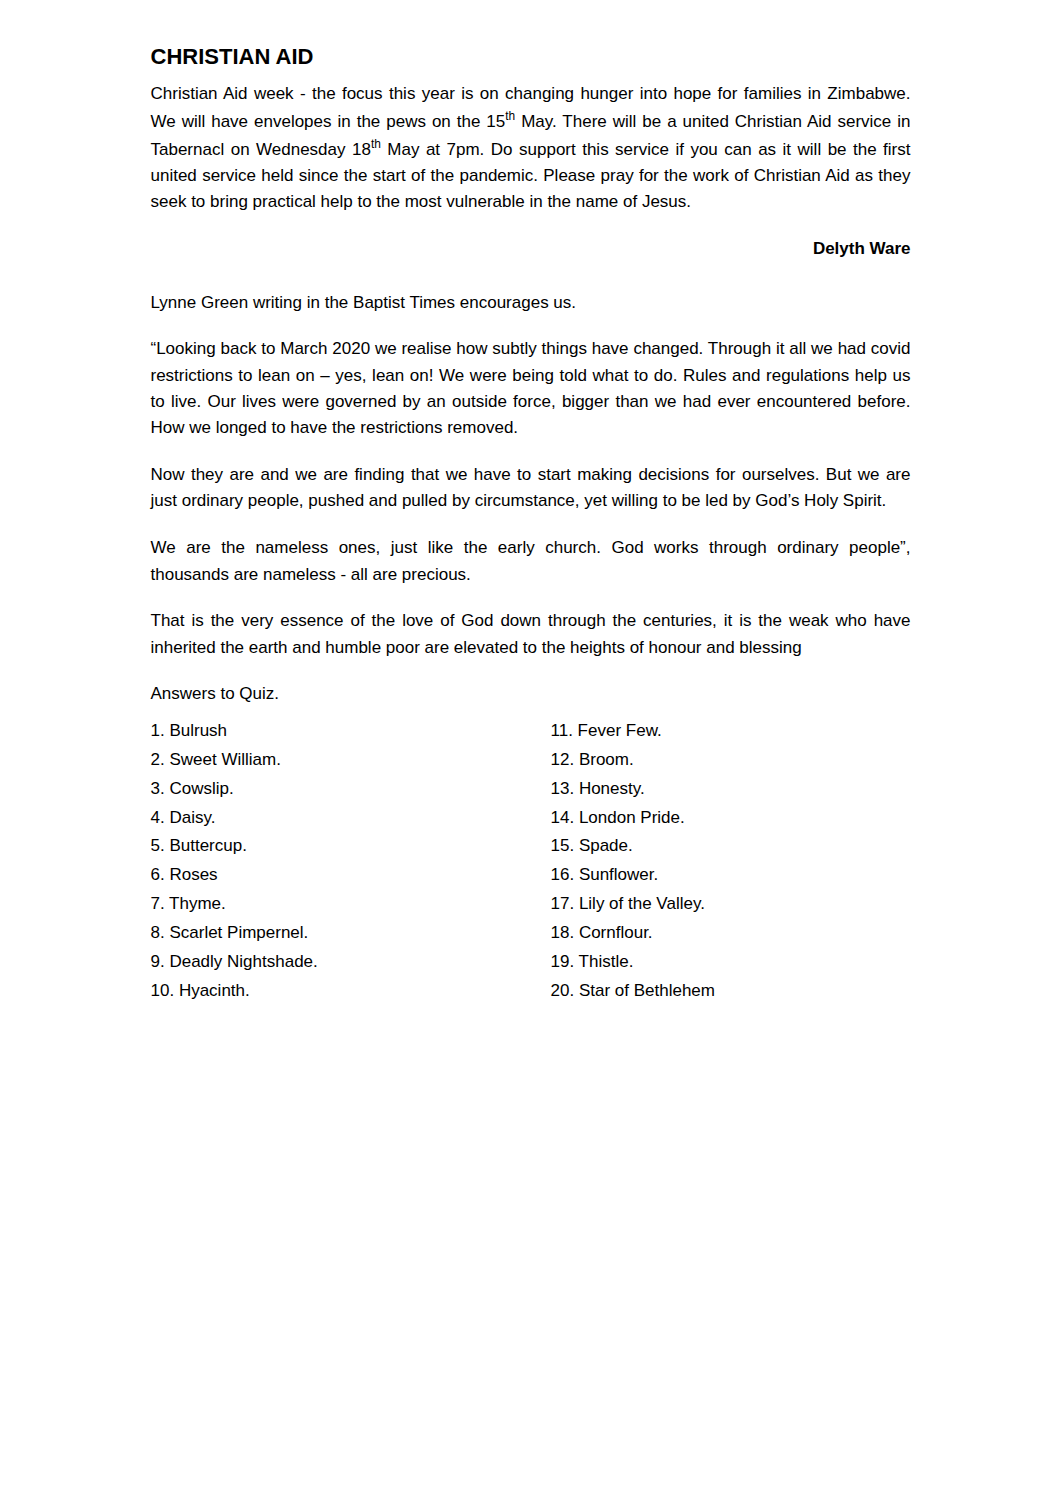CHRISTIAN AID
Christian Aid week - the focus this year is on changing hunger into hope for families in Zimbabwe. We will have envelopes in the pews on the 15th May. There will be a united Christian Aid service in Tabernacl on Wednesday 18th May at 7pm. Do support this service if you can as it will be the first united service held since the start of the pandemic. Please pray for the work of Christian Aid as they seek to bring practical help to the most vulnerable in the name of Jesus.
Delyth Ware
Lynne Green writing in the Baptist Times encourages us.
“Looking back to March 2020 we realise how subtly things have changed. Through it all we had covid restrictions to lean on – yes, lean on! We were being told what to do. Rules and regulations help us to live. Our lives were governed by an outside force, bigger than we had ever encountered before. How we longed to have the restrictions removed.
Now they are and we are finding that we have to start making decisions for ourselves. But we are just ordinary people, pushed and pulled by circumstance, yet willing to be led by God’s Holy Spirit.
We are the nameless ones, just like the early church. God works through ordinary people”, thousands are nameless - all are precious.
That is the very essence of the love of God down through the centuries, it is the weak who have inherited the earth and humble poor are elevated to the heights of honour and blessing
Answers to Quiz.
Bulrush
Sweet William.
Cowslip.
Daisy.
Buttercup.
Roses
Thyme.
Scarlet Pimpernel.
Deadly Nightshade.
Hyacinth.
Fever Few.
Broom.
Honesty.
London Pride.
Spade.
Sunflower.
Lily of the Valley.
Cornflour.
Thistle.
Star of Bethlehem